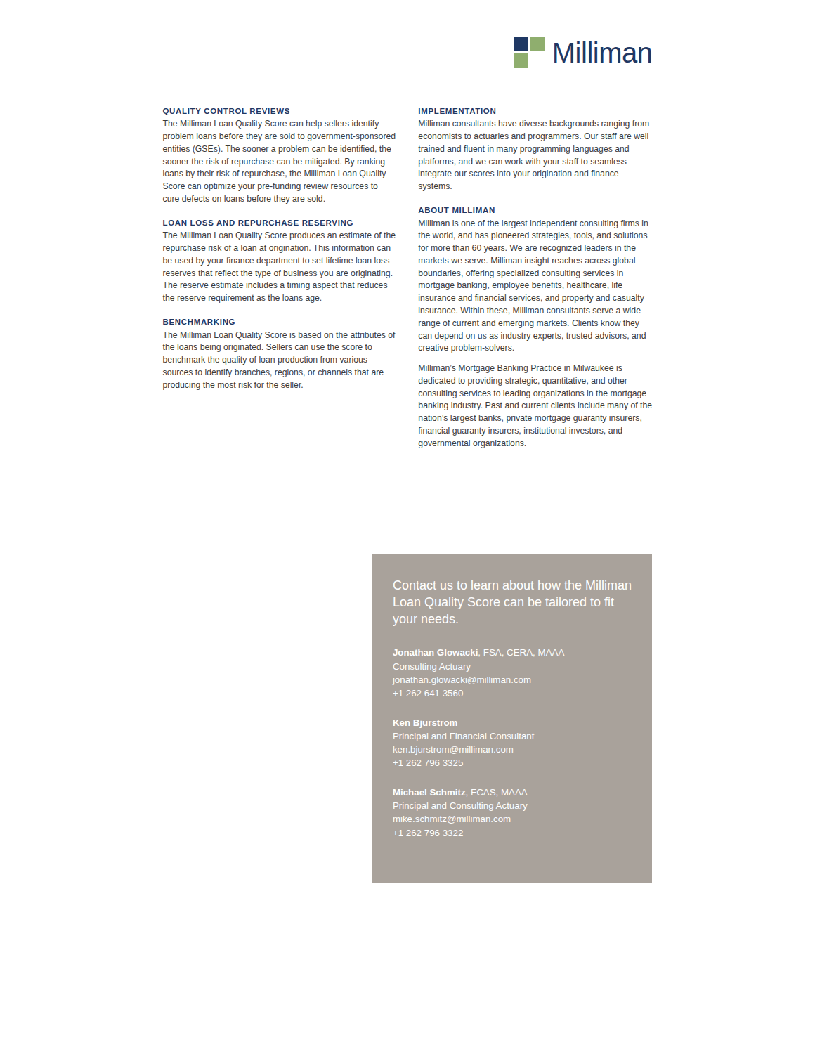Milliman
Quality Control Reviews
The Milliman Loan Quality Score can help sellers identify problem loans before they are sold to government-sponsored entities (GSEs). The sooner a problem can be identified, the sooner the risk of repurchase can be mitigated. By ranking loans by their risk of repurchase, the Milliman Loan Quality Score can optimize your pre-funding review resources to cure defects on loans before they are sold.
Loan Loss and Repurchase Reserving
The Milliman Loan Quality Score produces an estimate of the repurchase risk of a loan at origination. This information can be used by your finance department to set lifetime loan loss reserves that reflect the type of business you are originating. The reserve estimate includes a timing aspect that reduces the reserve requirement as the loans age.
Benchmarking
The Milliman Loan Quality Score is based on the attributes of the loans being originated. Sellers can use the score to benchmark the quality of loan production from various sources to identify branches, regions, or channels that are producing the most risk for the seller.
Implementation
Milliman consultants have diverse backgrounds ranging from economists to actuaries and programmers. Our staff are well trained and fluent in many programming languages and platforms, and we can work with your staff to seamless integrate our scores into your origination and finance systems.
About Milliman
Milliman is one of the largest independent consulting firms in the world, and has pioneered strategies, tools, and solutions for more than 60 years. We are recognized leaders in the markets we serve. Milliman insight reaches across global boundaries, offering specialized consulting services in mortgage banking, employee benefits, healthcare, life insurance and financial services, and property and casualty insurance. Within these, Milliman consultants serve a wide range of current and emerging markets. Clients know they can depend on us as industry experts, trusted advisors, and creative problem-solvers.
Milliman’s Mortgage Banking Practice in Milwaukee is dedicated to providing strategic, quantitative, and other consulting services to leading organizations in the mortgage banking industry. Past and current clients include many of the nation’s largest banks, private mortgage guaranty insurers, financial guaranty insurers, institutional investors, and governmental organizations.
Contact us to learn about how the Milliman Loan Quality Score can be tailored to fit your needs.
Jonathan Glowacki, FSA, CERA, MAAA
Consulting Actuary
jonathan.glowacki@milliman.com
+1 262 641 3560
Ken Bjurstrom
Principal and Financial Consultant
ken.bjurstrom@milliman.com
+1 262 796 3325
Michael Schmitz, FCAS, MAAA
Principal and Consulting Actuary
mike.schmitz@milliman.com
+1 262 796 3322